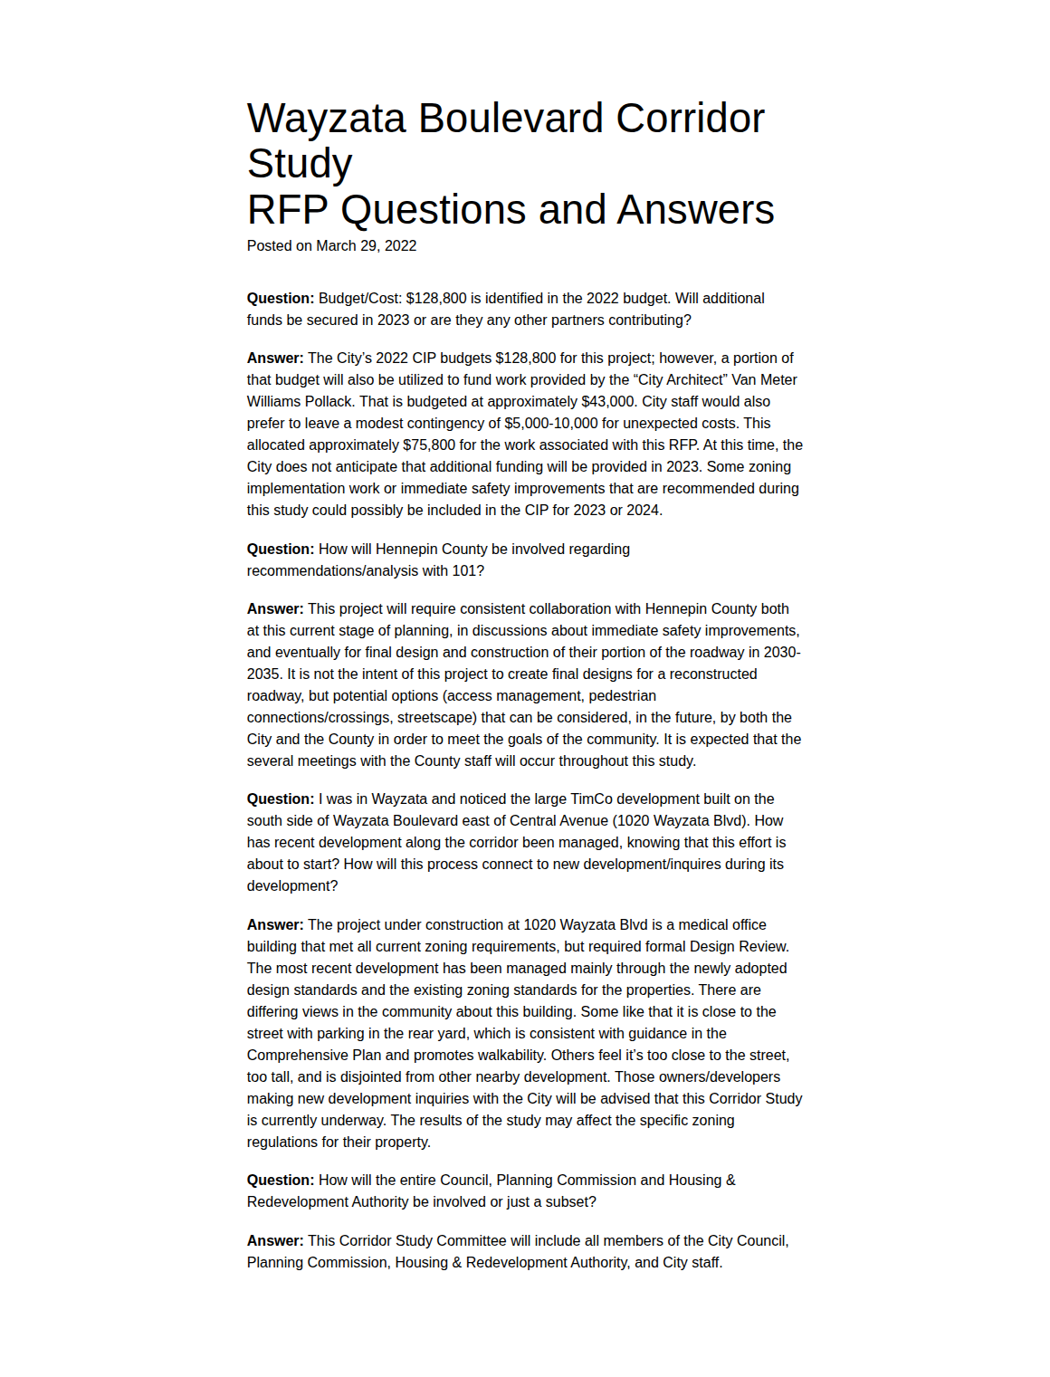Wayzata Boulevard Corridor Study
RFP Questions and Answers
Posted on March 29, 2022
Question: Budget/Cost: $128,800 is identified in the 2022 budget. Will additional funds be secured in 2023 or are they any other partners contributing?
Answer: The City’s 2022 CIP budgets $128,800 for this project; however, a portion of that budget will also be utilized to fund work provided by the “City Architect” Van Meter Williams Pollack. That is budgeted at approximately $43,000. City staff would also prefer to leave a modest contingency of $5,000-10,000 for unexpected costs. This allocated approximately $75,800 for the work associated with this RFP. At this time, the City does not anticipate that additional funding will be provided in 2023. Some zoning implementation work or immediate safety improvements that are recommended during this study could possibly be included in the CIP for 2023 or 2024.
Question: How will Hennepin County be involved regarding recommendations/analysis with 101?
Answer: This project will require consistent collaboration with Hennepin County both at this current stage of planning, in discussions about immediate safety improvements, and eventually for final design and construction of their portion of the roadway in 2030-2035. It is not the intent of this project to create final designs for a reconstructed roadway, but potential options (access management, pedestrian connections/crossings, streetscape) that can be considered, in the future, by both the City and the County in order to meet the goals of the community. It is expected that the several meetings with the County staff will occur throughout this study.
Question: I was in Wayzata and noticed the large TimCo development built on the south side of Wayzata Boulevard east of Central Avenue (1020 Wayzata Blvd). How has recent development along the corridor been managed, knowing that this effort is about to start? How will this process connect to new development/inquires during its development?
Answer: The project under construction at 1020 Wayzata Blvd is a medical office building that met all current zoning requirements, but required formal Design Review. The most recent development has been managed mainly through the newly adopted design standards and the existing zoning standards for the properties. There are differing views in the community about this building. Some like that it is close to the street with parking in the rear yard, which is consistent with guidance in the Comprehensive Plan and promotes walkability. Others feel it’s too close to the street, too tall, and is disjointed from other nearby development. Those owners/developers making new development inquiries with the City will be advised that this Corridor Study is currently underway. The results of the study may affect the specific zoning regulations for their property.
Question: How will the entire Council, Planning Commission and Housing & Redevelopment Authority be involved or just a subset?
Answer: This Corridor Study Committee will include all members of the City Council, Planning Commission, Housing & Redevelopment Authority, and City staff.